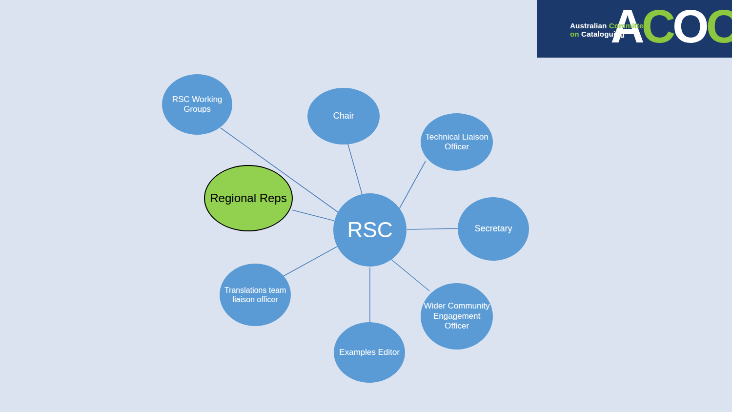ACOC
Australian Committee
on Cataloguing
RSC Working Groups
Chair
Technical Liaison Officer
Secretary
Wider Community Engagement Officer
Examples Editor
Translations team liaison officer
Regional Reps
RSC